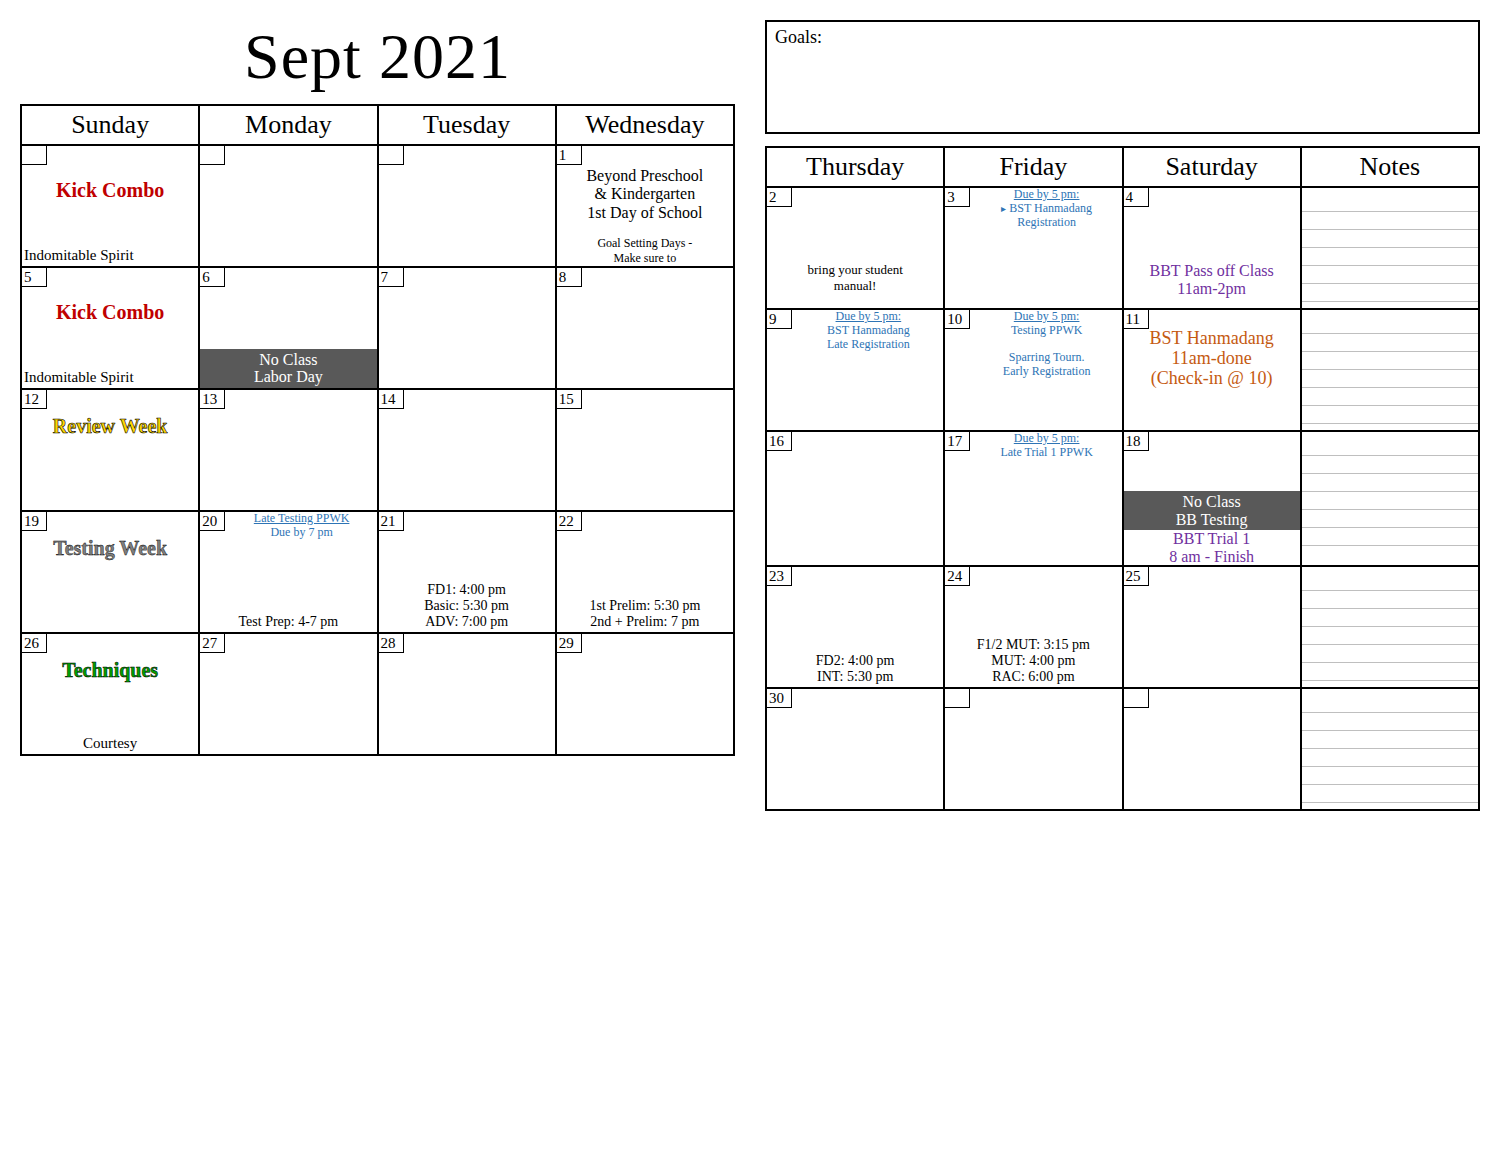Sept 2021
| Sunday | Monday | Tuesday | Wednesday |
| --- | --- | --- | --- |
| Kick Combo Indomitable Spirit | | | 1 Beyond Preschool & Kindergarten 1st Day of School Goal Setting Days - Make sure to |
| 5 Kick Combo Indomitable Spirit | 6 No Class Labor Day | 7 | 8 |
| 12 Review Week | 13 | 14 | 15 |
| 19 Testing Week | 20 Late Testing PPWK Due by 7 pm Test Prep: 4-7 pm | 21 FD1: 4:00 pm Basic: 5:30 pm ADV: 7:00 pm | 22 1st Prelim: 5:30 pm 2nd + Prelim: 7 pm |
| 26 Techniques Courtesy | 27 | 28 | 29 |
Goals:
| Thursday | Friday | Saturday | Notes |
| --- | --- | --- | --- |
| 2 bring your student manual! | 3 Due by 5 pm: ▸ BST Hanmadang Registration | 4 BBT Pass off Class 11am-2pm | |
| 9 Due by 5 pm: BST Hanmadang Late Registration | 10 Due by 5 pm: Testing PPWK Sparring Tourn. Early Registration | 11 BST Hanmadang 11am-done (Check-in @ 10) | |
| 16 | 17 Due by 5 pm: Late Trial 1 PPWK | 18 No Class BB Testing BBT Trial 1 8 am - Finish | |
| 23 FD2: 4:00 pm INT: 5:30 pm | 24 F1/2 MUT: 3:15 pm MUT: 4:00 pm RAC: 6:00 pm | 25 | |
| 30 | | | |